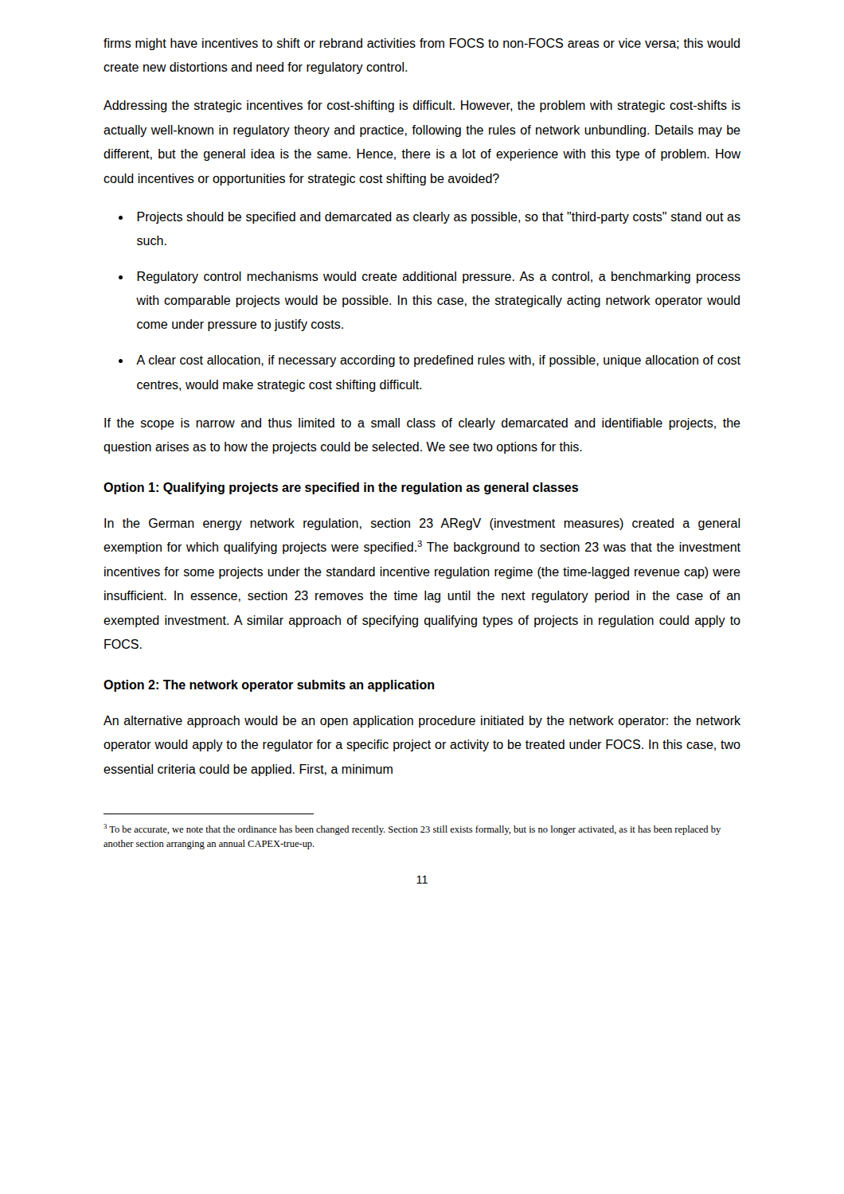firms might have incentives to shift or rebrand activities from FOCS to non-FOCS areas or vice versa; this would create new distortions and need for regulatory control.
Addressing the strategic incentives for cost-shifting is difficult. However, the problem with strategic cost-shifts is actually well-known in regulatory theory and practice, following the rules of network unbundling. Details may be different, but the general idea is the same. Hence, there is a lot of experience with this type of problem. How could incentives or opportunities for strategic cost shifting be avoided?
Projects should be specified and demarcated as clearly as possible, so that "third-party costs" stand out as such.
Regulatory control mechanisms would create additional pressure. As a control, a benchmarking process with comparable projects would be possible. In this case, the strategically acting network operator would come under pressure to justify costs.
A clear cost allocation, if necessary according to predefined rules with, if possible, unique allocation of cost centres, would make strategic cost shifting difficult.
If the scope is narrow and thus limited to a small class of clearly demarcated and identifiable projects, the question arises as to how the projects could be selected. We see two options for this.
Option 1: Qualifying projects are specified in the regulation as general classes
In the German energy network regulation, section 23 ARegV (investment measures) created a general exemption for which qualifying projects were specified.3 The background to section 23 was that the investment incentives for some projects under the standard incentive regulation regime (the time-lagged revenue cap) were insufficient. In essence, section 23 removes the time lag until the next regulatory period in the case of an exempted investment. A similar approach of specifying qualifying types of projects in regulation could apply to FOCS.
Option 2: The network operator submits an application
An alternative approach would be an open application procedure initiated by the network operator: the network operator would apply to the regulator for a specific project or activity to be treated under FOCS. In this case, two essential criteria could be applied. First, a minimum
3 To be accurate, we note that the ordinance has been changed recently. Section 23 still exists formally, but is no longer activated, as it has been replaced by another section arranging an annual CAPEX-true-up.
11